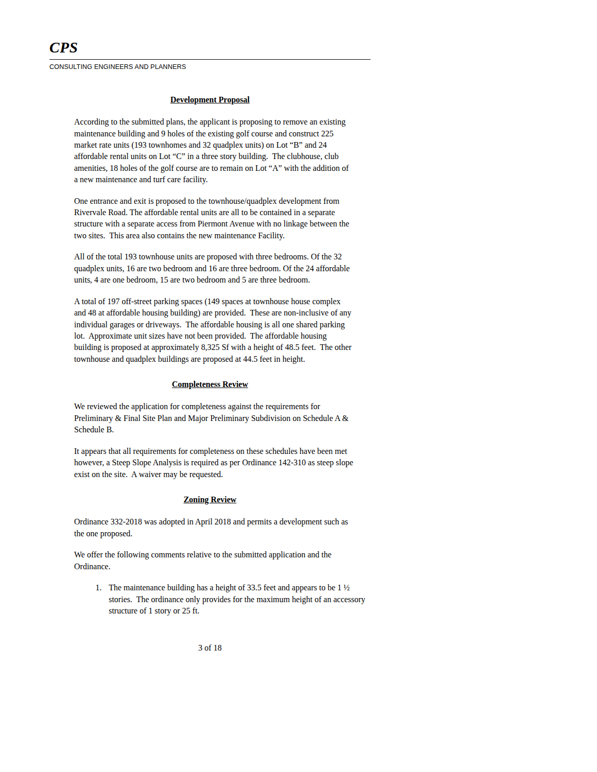CPS
CONSULTING ENGINEERS AND PLANNERS
Development Proposal
According to the submitted plans, the applicant is proposing to remove an existing maintenance building and 9 holes of the existing golf course and construct 225 market rate units (193 townhomes and 32 quadplex units) on Lot “B” and 24 affordable rental units on Lot “C” in a three story building. The clubhouse, club amenities, 18 holes of the golf course are to remain on Lot “A” with the addition of a new maintenance and turf care facility.
One entrance and exit is proposed to the townhouse/quadplex development from Rivervale Road. The affordable rental units are all to be contained in a separate structure with a separate access from Piermont Avenue with no linkage between the two sites. This area also contains the new maintenance Facility.
All of the total 193 townhouse units are proposed with three bedrooms. Of the 32 quadplex units, 16 are two bedroom and 16 are three bedroom. Of the 24 affordable units, 4 are one bedroom, 15 are two bedroom and 5 are three bedroom.
A total of 197 off-street parking spaces (149 spaces at townhouse house complex and 48 at affordable housing building) are provided. These are non-inclusive of any individual garages or driveways. The affordable housing is all one shared parking lot. Approximate unit sizes have not been provided. The affordable housing building is proposed at approximately 8,325 Sf with a height of 48.5 feet. The other townhouse and quadplex buildings are proposed at 44.5 feet in height.
Completeness Review
We reviewed the application for completeness against the requirements for Preliminary & Final Site Plan and Major Preliminary Subdivision on Schedule A & Schedule B.
It appears that all requirements for completeness on these schedules have been met however, a Steep Slope Analysis is required as per Ordinance 142-310 as steep slope exist on the site. A waiver may be requested.
Zoning Review
Ordinance 332-2018 was adopted in April 2018 and permits a development such as the one proposed.
We offer the following comments relative to the submitted application and the Ordinance.
The maintenance building has a height of 33.5 feet and appears to be 1 ½ stories. The ordinance only provides for the maximum height of an accessory structure of 1 story or 25 ft.
3 of 18